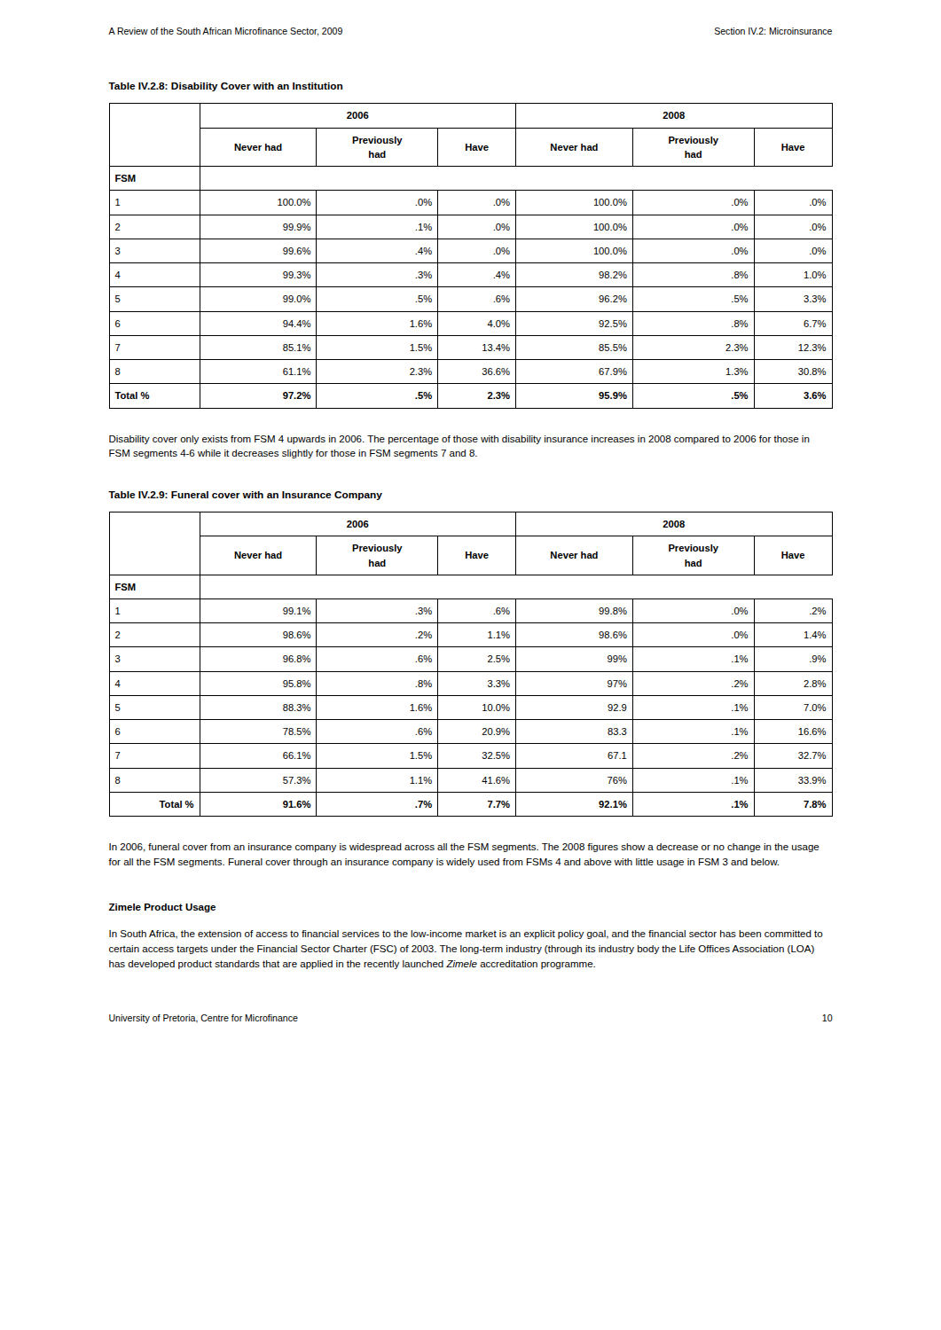A Review of the South African Microfinance Sector, 2009
Section IV.2: Microinsurance
Table IV.2.8: Disability Cover with an Institution
| | 2006 | 2008 |
| --- | --- | --- |
| Never had | Previously had | Have | Never had | Previously had | Have |
| FSM | |
| 1 | 100.0% | .0% | .0% | 100.0% | .0% | .0% |
| 2 | 99.9% | .1% | .0% | 100.0% | .0% | .0% |
| 3 | 99.6% | .4% | .0% | 100.0% | .0% | .0% |
| 4 | 99.3% | .3% | .4% | 98.2% | .8% | 1.0% |
| 5 | 99.0% | .5% | .6% | 96.2% | .5% | 3.3% |
| 6 | 94.4% | 1.6% | 4.0% | 92.5% | .8% | 6.7% |
| 7 | 85.1% | 1.5% | 13.4% | 85.5% | 2.3% | 12.3% |
| 8 | 61.1% | 2.3% | 36.6% | 67.9% | 1.3% | 30.8% |
| Total % | 97.2% | .5% | 2.3% | 95.9% | .5% | 3.6% |
Disability cover only exists from FSM 4 upwards in 2006. The percentage of those with disability insurance increases in 2008 compared to 2006 for those in FSM segments 4-6 while it decreases slightly for those in FSM segments 7 and 8.
Table IV.2.9: Funeral cover with an Insurance Company
| | 2006 | 2008 |
| --- | --- | --- |
| Never had | Previously had | Have | Never had | Previously had | Have |
| FSM | |
| 1 | 99.1% | .3% | .6% | 99.8% | .0% | .2% |
| 2 | 98.6% | .2% | 1.1% | 98.6% | .0% | 1.4% |
| 3 | 96.8% | .6% | 2.5% | 99% | .1% | .9% |
| 4 | 95.8% | .8% | 3.3% | 97% | .2% | 2.8% |
| 5 | 88.3% | 1.6% | 10.0% | 92.9 | .1% | 7.0% |
| 6 | 78.5% | .6% | 20.9% | 83.3 | .1% | 16.6% |
| 7 | 66.1% | 1.5% | 32.5% | 67.1 | .2% | 32.7% |
| 8 | 57.3% | 1.1% | 41.6% | 76% | .1% | 33.9% |
| Total % | 91.6% | .7% | 7.7% | 92.1% | .1% | 7.8% |
In 2006, funeral cover from an insurance company is widespread across all the FSM segments. The 2008 figures show a decrease or no change in the usage for all the FSM segments. Funeral cover through an insurance company is widely used from FSMs 4 and above with little usage in FSM 3 and below.
Zimele Product Usage
In South Africa, the extension of access to financial services to the low-income market is an explicit policy goal, and the financial sector has been committed to certain access targets under the Financial Sector Charter (FSC) of 2003. The long-term industry (through its industry body the Life Offices Association (LOA) has developed product standards that are applied in the recently launched Zimele accreditation programme.
University of Pretoria, Centre for Microfinance
10